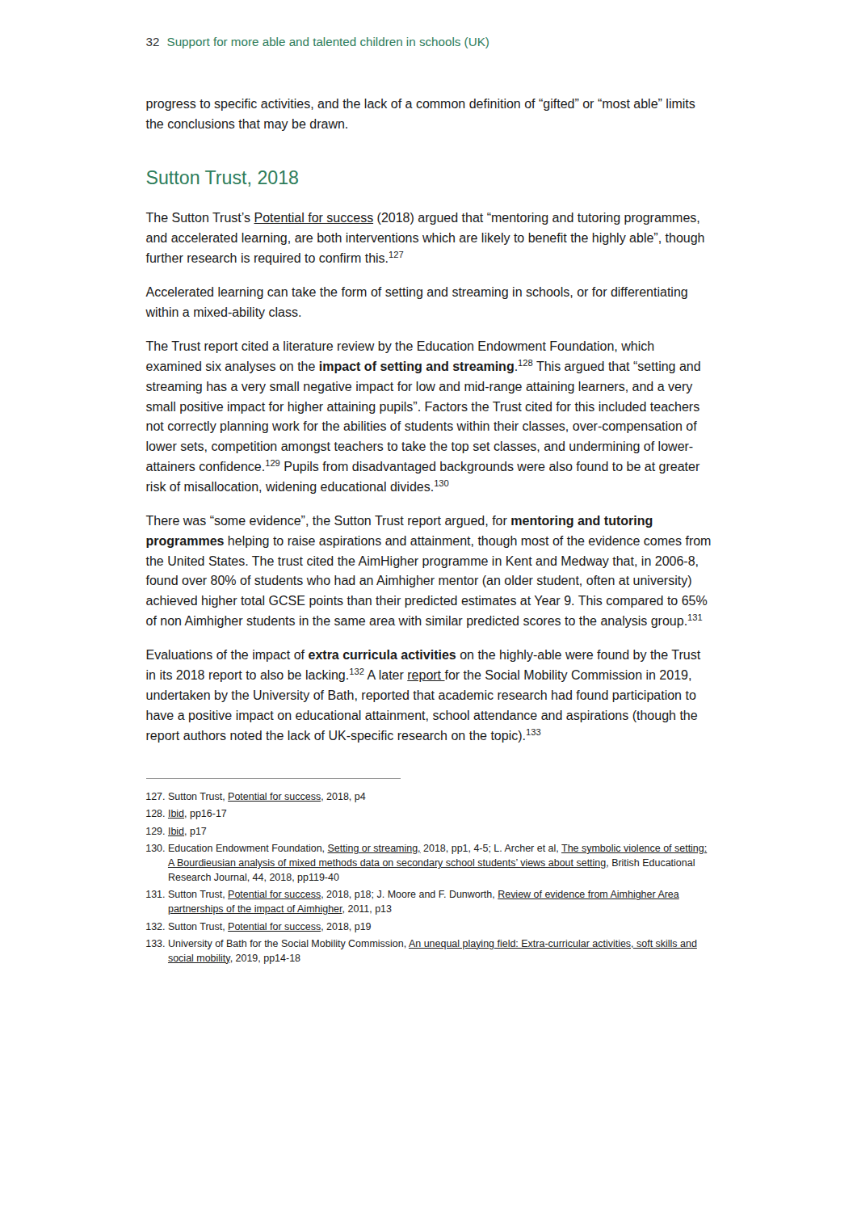32 Support for more able and talented children in schools (UK)
progress to specific activities, and the lack of a common definition of “gifted” or “most able” limits the conclusions that may be drawn.
Sutton Trust, 2018
The Sutton Trust’s Potential for success (2018) argued that “mentoring and tutoring programmes, and accelerated learning, are both interventions which are likely to benefit the highly able”, though further research is required to confirm this.127
Accelerated learning can take the form of setting and streaming in schools, or for differentiating within a mixed-ability class.
The Trust report cited a literature review by the Education Endowment Foundation, which examined six analyses on the impact of setting and streaming.128 This argued that “setting and streaming has a very small negative impact for low and mid-range attaining learners, and a very small positive impact for higher attaining pupils”. Factors the Trust cited for this included teachers not correctly planning work for the abilities of students within their classes, over-compensation of lower sets, competition amongst teachers to take the top set classes, and undermining of lower-attainers confidence.129 Pupils from disadvantaged backgrounds were also found to be at greater risk of misallocation, widening educational divides.130
There was “some evidence”, the Sutton Trust report argued, for mentoring and tutoring programmes helping to raise aspirations and attainment, though most of the evidence comes from the United States. The trust cited the AimHigher programme in Kent and Medway that, in 2006-8, found over 80% of students who had an Aimhigher mentor (an older student, often at university) achieved higher total GCSE points than their predicted estimates at Year 9. This compared to 65% of non Aimhigher students in the same area with similar predicted scores to the analysis group.131
Evaluations of the impact of extra curricula activities on the highly-able were found by the Trust in its 2018 report to also be lacking.132 A later report for the Social Mobility Commission in 2019, undertaken by the University of Bath, reported that academic research had found participation to have a positive impact on educational attainment, school attendance and aspirations (though the report authors noted the lack of UK-specific research on the topic).133
Sutton Trust, Potential for success, 2018, p4
Ibid, pp16-17
Ibid, p17
Education Endowment Foundation, Setting or streaming, 2018, pp1, 4-5; L. Archer et al, The symbolic violence of setting: A Bourdieusian analysis of mixed methods data on secondary school students’ views about setting, British Educational Research Journal, 44, 2018, pp119-40
Sutton Trust, Potential for success, 2018, p18; J. Moore and F. Dunworth, Review of evidence from Aimhigher Area partnerships of the impact of Aimhigher, 2011, p13
Sutton Trust, Potential for success, 2018, p19
University of Bath for the Social Mobility Commission, An unequal playing field: Extra-curricular activities, soft skills and social mobility, 2019, pp14-18